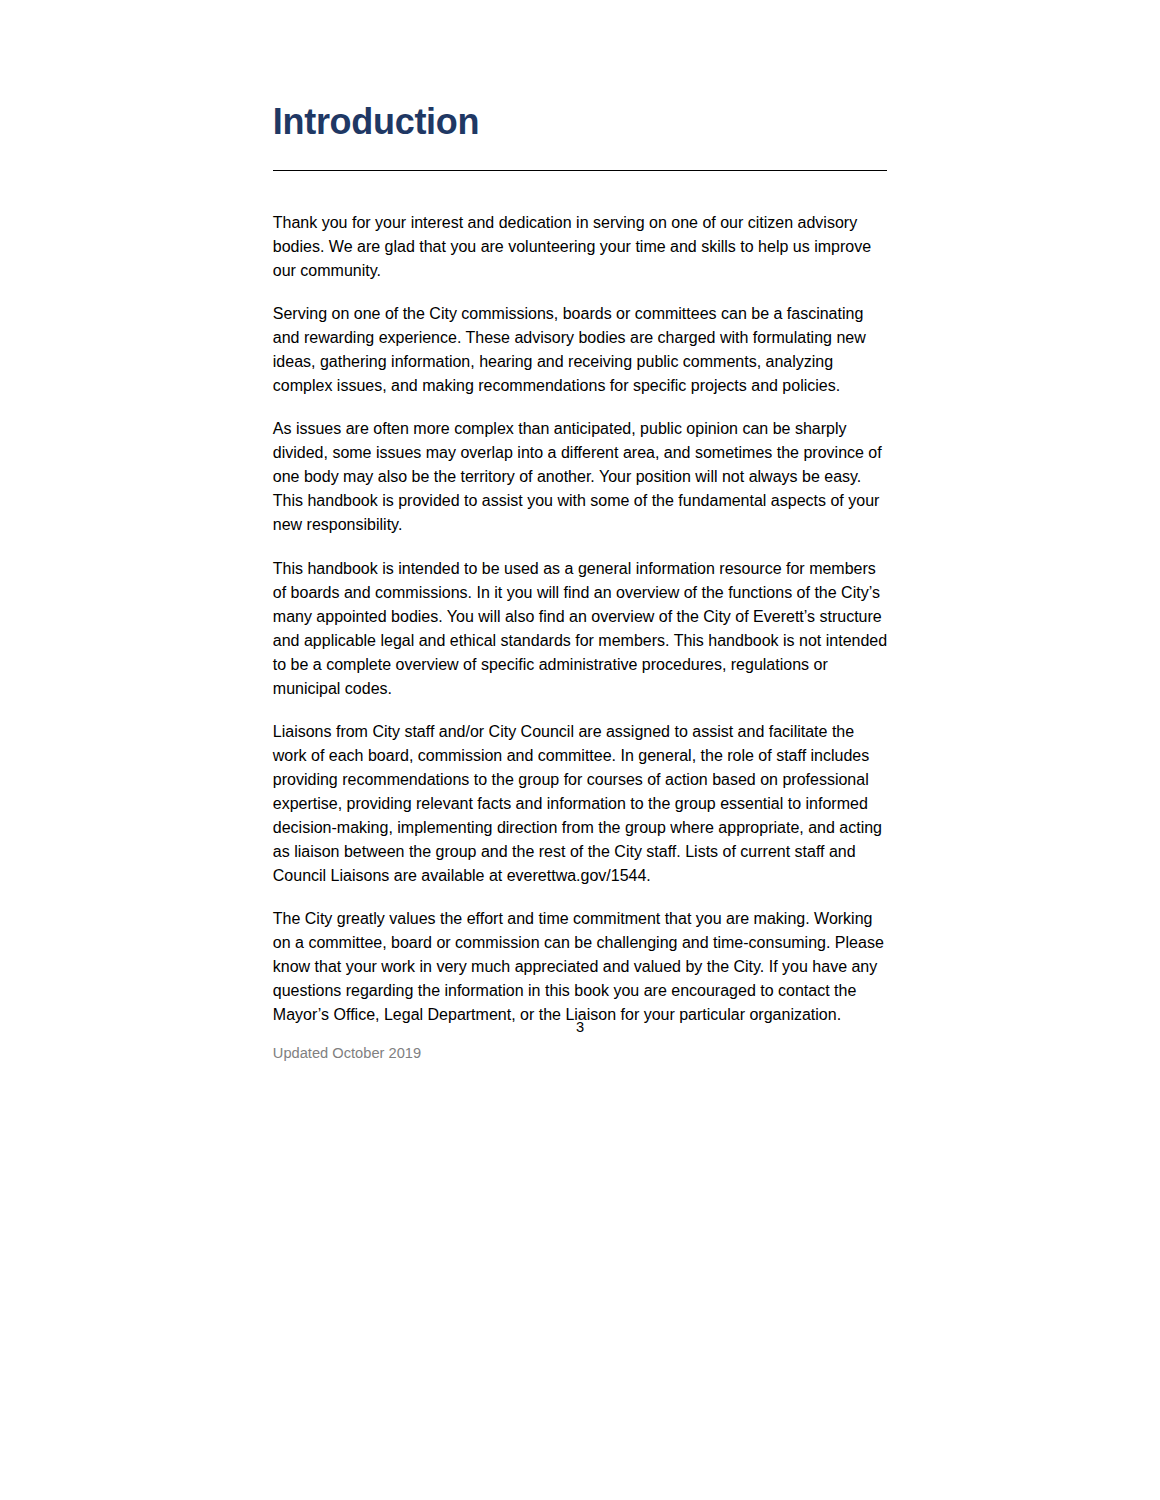Introduction
Thank you for your interest and dedication in serving on one of our citizen advisory bodies. We are glad that you are volunteering your time and skills to help us improve our community.
Serving on one of the City commissions, boards or committees can be a fascinating and rewarding experience. These advisory bodies are charged with formulating new ideas, gathering information, hearing and receiving public comments, analyzing complex issues, and making recommendations for specific projects and policies.
As issues are often more complex than anticipated, public opinion can be sharply divided, some issues may overlap into a different area, and sometimes the province of one body may also be the territory of another. Your position will not always be easy. This handbook is provided to assist you with some of the fundamental aspects of your new responsibility.
This handbook is intended to be used as a general information resource for members of boards and commissions. In it you will find an overview of the functions of the City’s many appointed bodies. You will also find an overview of the City of Everett’s structure and applicable legal and ethical standards for members. This handbook is not intended to be a complete overview of specific administrative procedures, regulations or municipal codes.
Liaisons from City staff and/or City Council are assigned to assist and facilitate the work of each board, commission and committee. In general, the role of staff includes providing recommendations to the group for courses of action based on professional expertise, providing relevant facts and information to the group essential to informed decision-making, implementing direction from the group where appropriate, and acting as liaison between the group and the rest of the City staff. Lists of current staff and Council Liaisons are available at everettwa.gov/1544.
The City greatly values the effort and time commitment that you are making. Working on a committee, board or commission can be challenging and time-consuming. Please know that your work in very much appreciated and valued by the City. If you have any questions regarding the information in this book you are encouraged to contact the Mayor’s Office, Legal Department, or the Liaison for your particular organization.
3
Updated October 2019